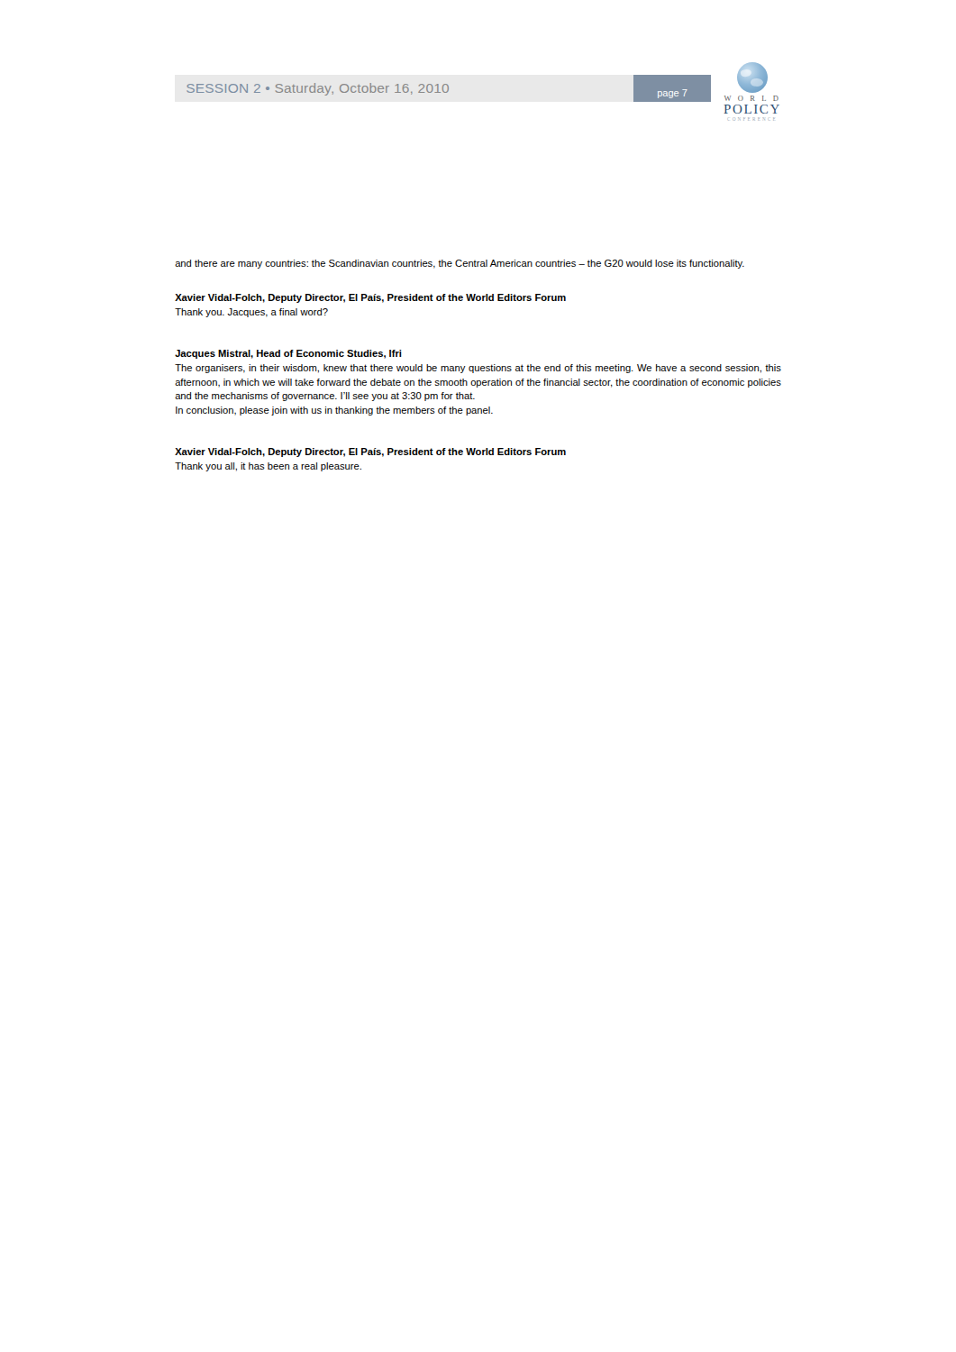SESSION 2 • Saturday, October 16, 2010
page 7
W O R L D
POLICY
CONFERENCE
and there are many countries: the Scandinavian countries, the Central American countries – the G20 would lose its functionality.
Xavier Vidal-Folch, Deputy Director, El País, President of the World Editors Forum
Thank you. Jacques, a final word?
Jacques Mistral, Head of Economic Studies, Ifri
The organisers, in their wisdom, knew that there would be many questions at the end of this meeting. We have a second session, this afternoon, in which we will take forward the debate on the smooth operation of the financial sector, the coordination of economic policies and the mechanisms of governance. I’ll see you at 3:30 pm for that.
In conclusion, please join with us in thanking the members of the panel.
Xavier Vidal-Folch, Deputy Director, El País, President of the World Editors Forum
Thank you all, it has been a real pleasure.